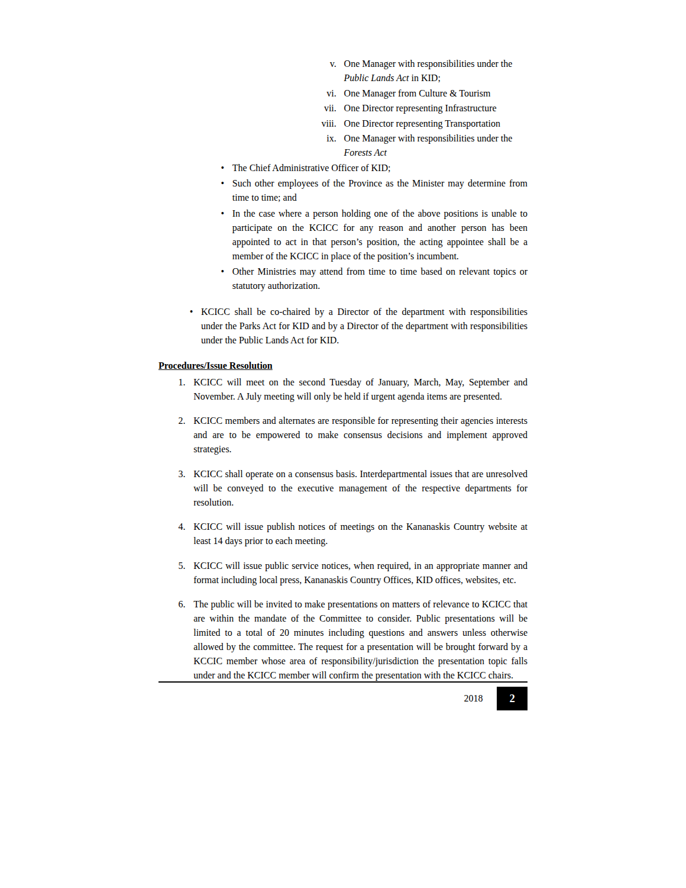v. One Manager with responsibilities under the Public Lands Act in KID;
vi. One Manager from Culture & Tourism
vii. One Director representing Infrastructure
viii. One Director representing Transportation
ix. One Manager with responsibilities under the Forests Act
•The Chief Administrative Officer of KID;
•Such other employees of the Province as the Minister may determine from time to time; and
•In the case where a person holding one of the above positions is unable to participate on the KCICC for any reason and another person has been appointed to act in that person’s position, the acting appointee shall be a member of the KCICC in place of the position’s incumbent.
•Other Ministries may attend from time to time based on relevant topics or statutory authorization.
•KCICC shall be co-chaired by a Director of the department with responsibilities under the Parks Act for KID and by a Director of the department with responsibilities under the Public Lands Act for KID.
Procedures/Issue Resolution
KCICC will meet on the second Tuesday of January, March, May, September and November. A July meeting will only be held if urgent agenda items are presented.
KCICC members and alternates are responsible for representing their agencies interests and are to be empowered to make consensus decisions and implement approved strategies.
KCICC shall operate on a consensus basis. Interdepartmental issues that are unresolved will be conveyed to the executive management of the respective departments for resolution.
KCICC will issue publish notices of meetings on the Kananaskis Country website at least 14 days prior to each meeting.
KCICC will issue public service notices, when required, in an appropriate manner and format including local press, Kananaskis Country Offices, KID offices, websites, etc.
The public will be invited to make presentations on matters of relevance to KCICC that are within the mandate of the Committee to consider. Public presentations will be limited to a total of 20 minutes including questions and answers unless otherwise allowed by the committee. The request for a presentation will be brought forward by a KCCIC member whose area of responsibility/jurisdiction the presentation topic falls under and the KCICC member will confirm the presentation with the KCICC chairs.
2018 2